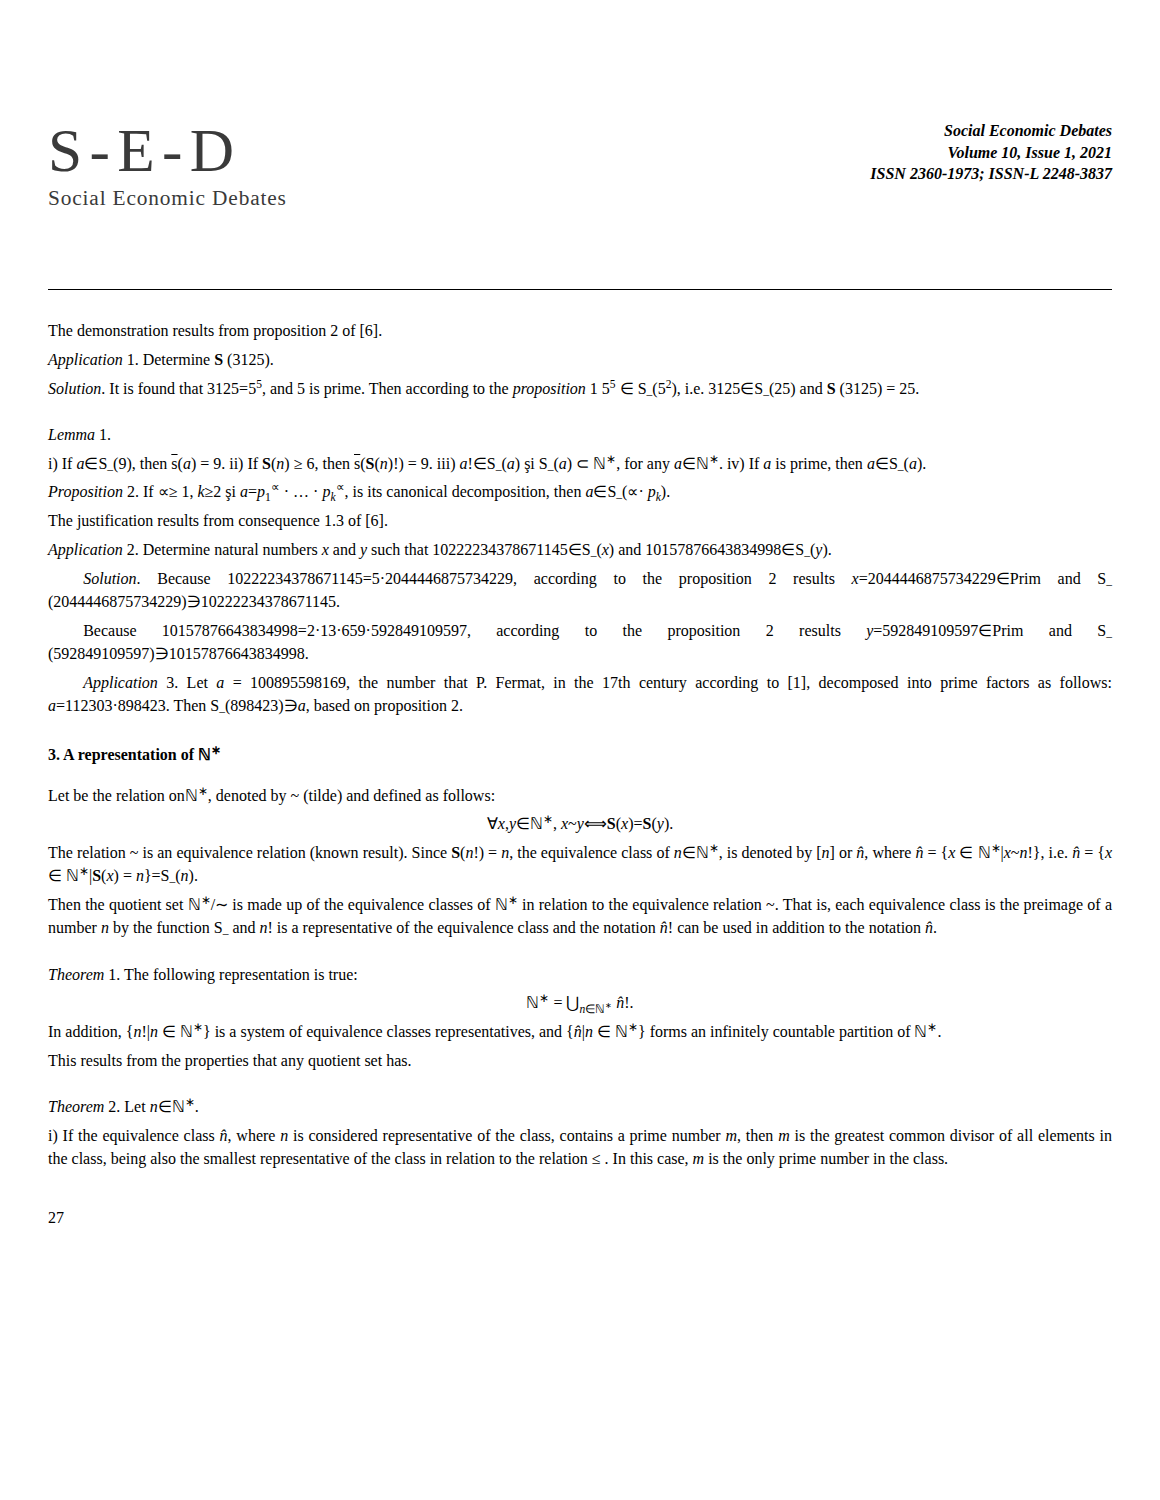S-E-D
Social Economic Debates
Social Economic Debates
Volume 10, Issue 1, 2021
ISSN 2360-1973; ISSN-L 2248-3837
The demonstration results from proposition 2 of [6].
Application 1. Determine S (3125).
Solution. It is found that 3125=55, and 5 is prime. Then according to the proposition 1 55 ∈ S–(52), i.e. 3125∈S–(25) and S (3125) = 25.
Lemma 1.
i) If a∈S–(9), then s(a) = 9. ii) If S(n) ≥ 6, then s(S(n)!) = 9. iii) a!∈S–(a) şi S–(a) ⊂ ℕ∗, for any a∈ℕ∗. iv) If a is prime, then a∈S–(a).
Proposition 2. If ∝≥ 1, k≥2 şi a=p1∝ · … · pk∝, is its canonical decomposition, then a∈S–(∝· pk).
The justification results from consequence 1.3 of [6].
Application 2. Determine natural numbers x and y such that 10222234378671145∈S–(x) and 10157876643834998∈S–(y).
Solution. Because 10222234378671145=5·2044446875734229, according to the proposition 2 results x=2044446875734229∈Prim and S–(2044446875734229)∋10222234378671145.
Because 10157876643834998=2·13·659·592849109597, according to the proposition 2 results y=592849109597∈Prim and S–(592849109597)∋10157876643834998.
Application 3. Let a = 100895598169, the number that P. Fermat, in the 17th century according to [1], decomposed into prime factors as follows: a=112303·898423. Then S–(898423)∋a, based on proposition 2.
3. A representation of ℕ∗
Let be the relation onℕ∗, denoted by ~ (tilde) and defined as follows:
∀x,y∈ℕ∗, x~y⟺S(x)=S(y).
The relation ~ is an equivalence relation (known result). Since S(n!) = n, the equivalence class of n∈ℕ∗, is denoted by [n] or n̂, where n̂ = {x ∈ ℕ∗|x~n!}, i.e. n̂ = {x ∈ ℕ∗|S(x) = n}=S–(n).
Then the quotient set ℕ∗/∼ is made up of the equivalence classes of ℕ∗ in relation to the equivalence relation ~. That is, each equivalence class is the preimage of a number n by the function S– and n! is a representative of the equivalence class and the notation n̂! can be used in addition to the notation n̂.
Theorem 1. The following representation is true:
ℕ∗ = ⋃n∈ℕ∗ n̂!.
In addition, {n!|n ∈ ℕ∗} is a system of equivalence classes representatives, and {n̂|n ∈ ℕ∗} forms an infinitely countable partition of ℕ∗.
This results from the properties that any quotient set has.
Theorem 2. Let n∈ℕ∗.
i) If the equivalence class n̂, where n is considered representative of the class, contains a prime number m, then m is the greatest common divisor of all elements in the class, being also the smallest representative of the class in relation to the relation ≤ . In this case, m is the only prime number in the class.
27